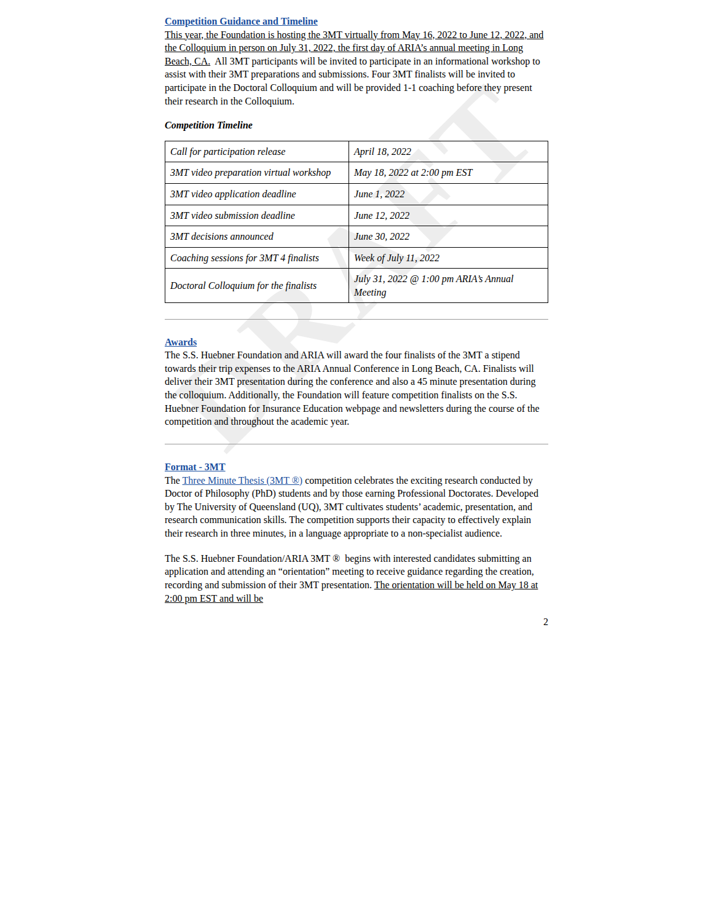DRAFT
Competition Guidance and Timeline
This year, the Foundation is hosting the 3MT virtually from May 16, 2022 to June 12, 2022, and the Colloquium in person on July 31, 2022, the first day of ARIA’s annual meeting in Long Beach, CA. All 3MT participants will be invited to participate in an informational workshop to assist with their 3MT preparations and submissions. Four 3MT finalists will be invited to participate in the Doctoral Colloquium and will be provided 1-1 coaching before they present their research in the Colloquium.
Competition Timeline
| Call for participation release | April 18, 2022 |
| 3MT video preparation virtual workshop | May 18, 2022 at 2:00 pm EST |
| 3MT video application deadline | June 1, 2022 |
| 3MT video submission deadline | June 12, 2022 |
| 3MT decisions announced | June 30, 2022 |
| Coaching sessions for 3MT 4 finalists | Week of July 11, 2022 |
| Doctoral Colloquium for the finalists | July 31, 2022 @ 1:00 pm ARIA’s Annual Meeting |
Awards
The S.S. Huebner Foundation and ARIA will award the four finalists of the 3MT a stipend towards their trip expenses to the ARIA Annual Conference in Long Beach, CA. Finalists will deliver their 3MT presentation during the conference and also a 45 minute presentation during the colloquium. Additionally, the Foundation will feature competition finalists on the S.S. Huebner Foundation for Insurance Education webpage and newsletters during the course of the competition and throughout the academic year.
Format - 3MT
The Three Minute Thesis (3MT ®) competition celebrates the exciting research conducted by Doctor of Philosophy (PhD) students and by those earning Professional Doctorates. Developed by The University of Queensland (UQ), 3MT cultivates students’ academic, presentation, and research communication skills. The competition supports their capacity to effectively explain their research in three minutes, in a language appropriate to a non-specialist audience.
The S.S. Huebner Foundation/ARIA 3MT ® begins with interested candidates submitting an application and attending an “orientation” meeting to receive guidance regarding the creation, recording and submission of their 3MT presentation. The orientation will be held on May 18 at 2:00 pm EST and will be
2